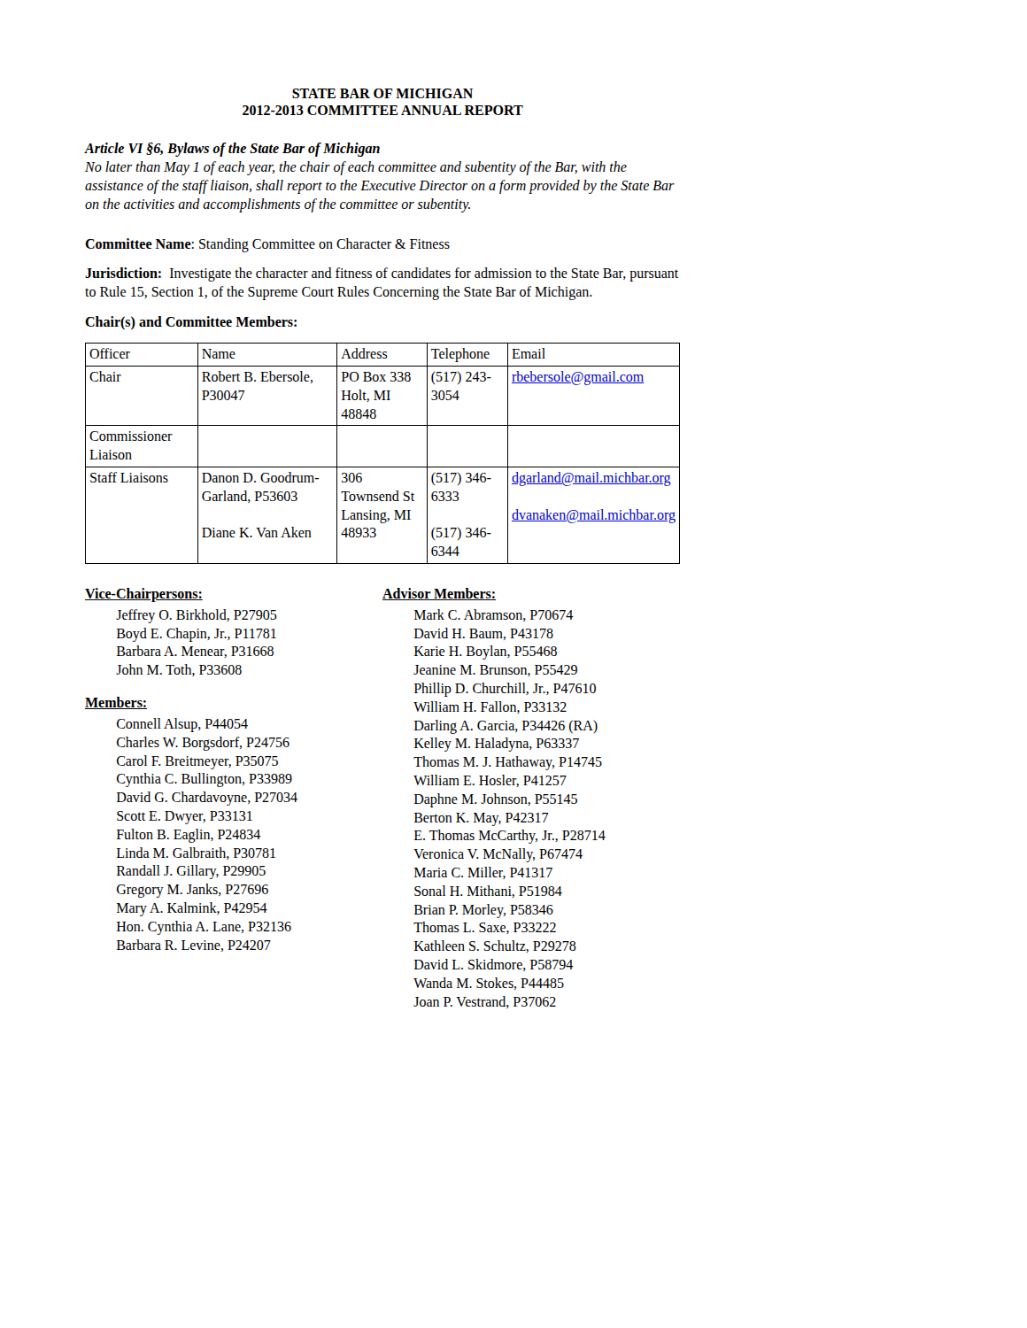STATE BAR OF MICHIGAN
2012-2013 COMMITTEE ANNUAL REPORT
Article VI §6, Bylaws of the State Bar of Michigan
No later than May 1 of each year, the chair of each committee and subentity of the Bar, with the assistance of the staff liaison, shall report to the Executive Director on a form provided by the State Bar on the activities and accomplishments of the committee or subentity.
Committee Name: Standing Committee on Character & Fitness
Jurisdiction: Investigate the character and fitness of candidates for admission to the State Bar, pursuant to Rule 15, Section 1, of the Supreme Court Rules Concerning the State Bar of Michigan.
Chair(s) and Committee Members:
| Officer | Name | Address | Telephone | Email |
| --- | --- | --- | --- | --- |
| Chair | Robert B. Ebersole, P30047 | PO Box 338 Holt, MI 48848 | (517) 243-3054 | rbebersole@gmail.com |
| Commissioner Liaison | | | | |
| Staff Liaisons | Danon D. Goodrum-Garland, P53603 Diane K. Van Aken | 306 Townsend St Lansing, MI 48933 | (517) 346-6333 (517) 346-6344 | dgarland@mail.michbar.org dvanaken@mail.michbar.org |
| Vice-Chairpersons: Jeffrey O. Birkhold, P27905 Boyd E. Chapin, Jr., P11781 Barbara A. Menear, P31668 John M. Toth, P33608 Members: Connell Alsup, P44054 Charles W. Borgsdorf, P24756 Carol F. Breitmeyer, P35075 Cynthia C. Bullington, P33989 David G. Chardavoyne, P27034 Scott E. Dwyer, P33131 Fulton B. Eaglin, P24834 Linda M. Galbraith, P30781 Randall J. Gillary, P29905 Gregory M. Janks, P27696 Mary A. Kalmink, P42954 Hon. Cynthia A. Lane, P32136 Barbara R. Levine, P24207 | Advisor Members: Mark C. Abramson, P70674 David H. Baum, P43178 Karie H. Boylan, P55468 Jeanine M. Brunson, P55429 Phillip D. Churchill, Jr., P47610 William H. Fallon, P33132 Darling A. Garcia, P34426 (RA) Kelley M. Haladyna, P63337 Thomas M. J. Hathaway, P14745 William E. Hosler, P41257 Daphne M. Johnson, P55145 Berton K. May, P42317 E. Thomas McCarthy, Jr., P28714 Veronica V. McNally, P67474 Maria C. Miller, P41317 Sonal H. Mithani, P51984 Brian P. Morley, P58346 Thomas L. Saxe, P33222 Kathleen S. Schultz, P29278 David L. Skidmore, P58794 Wanda M. Stokes, P44485 Joan P. Vestrand, P37062 |